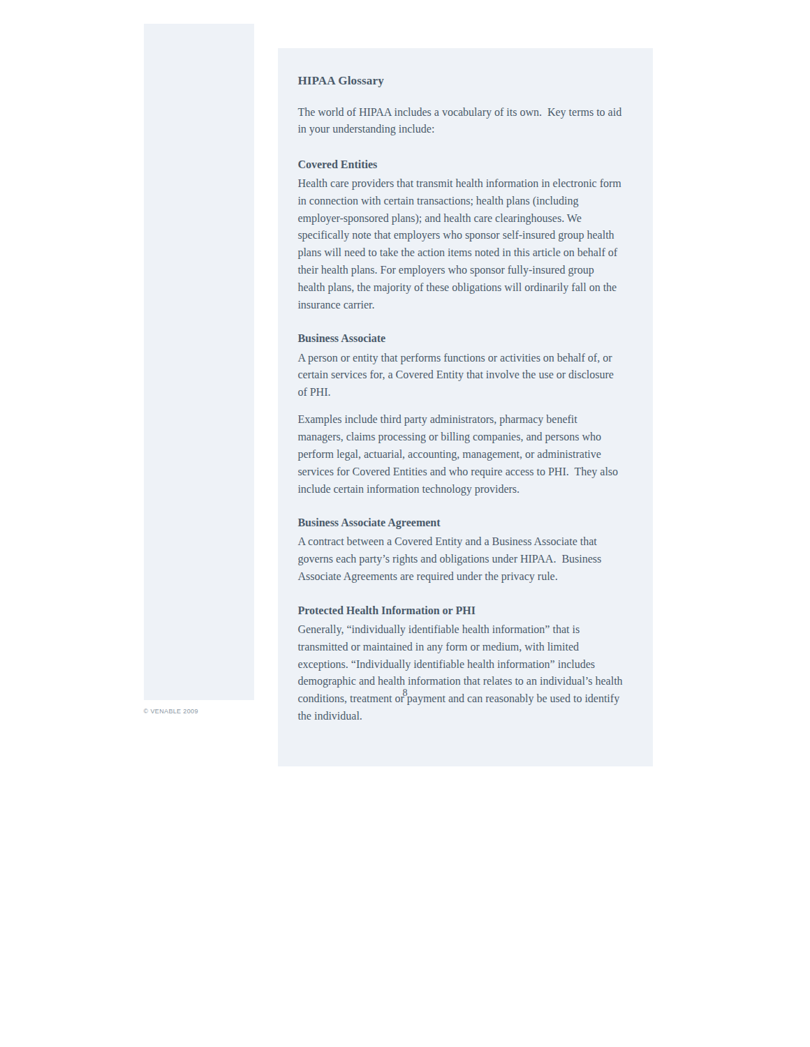HIPAA Glossary
The world of HIPAA includes a vocabulary of its own. Key terms to aid in your understanding include:
Covered Entities
Health care providers that transmit health information in electronic form in connection with certain transactions; health plans (including employer-sponsored plans); and health care clearinghouses. We specifically note that employers who sponsor self-insured group health plans will need to take the action items noted in this article on behalf of their health plans. For employers who sponsor fully-insured group health plans, the majority of these obligations will ordinarily fall on the insurance carrier.
Business Associate
A person or entity that performs functions or activities on behalf of, or certain services for, a Covered Entity that involve the use or disclosure of PHI.
Examples include third party administrators, pharmacy benefit managers, claims processing or billing companies, and persons who perform legal, actuarial, accounting, management, or administrative services for Covered Entities and who require access to PHI. They also include certain information technology providers.
Business Associate Agreement
A contract between a Covered Entity and a Business Associate that governs each party’s rights and obligations under HIPAA. Business Associate Agreements are required under the privacy rule.
Protected Health Information or PHI
Generally, “individually identifiable health information” that is transmitted or maintained in any form or medium, with limited exceptions. “Individually identifiable health information” includes demographic and health information that relates to an individual’s health conditions, treatment or payment and can reasonably be used to identify the individual.
8
© VENABLE 2009